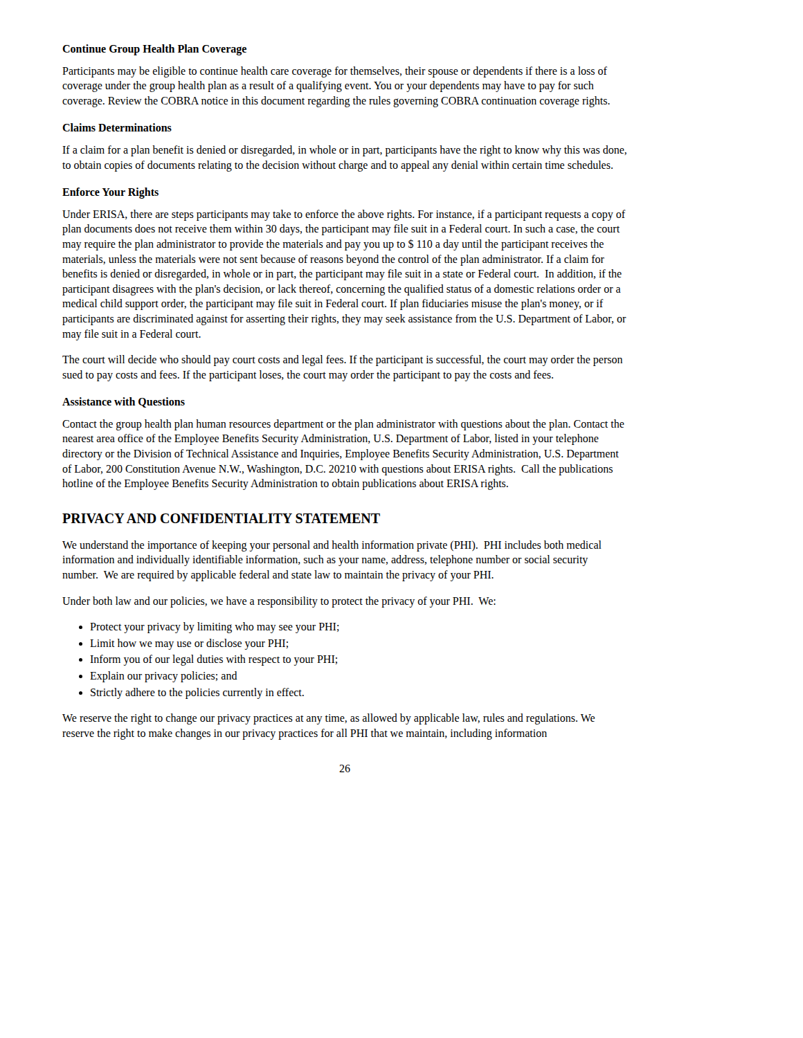Continue Group Health Plan Coverage
Participants may be eligible to continue health care coverage for themselves, their spouse or dependents if there is a loss of coverage under the group health plan as a result of a qualifying event. You or your dependents may have to pay for such coverage. Review the COBRA notice in this document regarding the rules governing COBRA continuation coverage rights.
Claims Determinations
If a claim for a plan benefit is denied or disregarded, in whole or in part, participants have the right to know why this was done, to obtain copies of documents relating to the decision without charge and to appeal any denial within certain time schedules.
Enforce Your Rights
Under ERISA, there are steps participants may take to enforce the above rights. For instance, if a participant requests a copy of plan documents does not receive them within 30 days, the participant may file suit in a Federal court. In such a case, the court may require the plan administrator to provide the materials and pay you up to $ 110 a day until the participant receives the materials, unless the materials were not sent because of reasons beyond the control of the plan administrator. If a claim for benefits is denied or disregarded, in whole or in part, the participant may file suit in a state or Federal court. In addition, if the participant disagrees with the plan's decision, or lack thereof, concerning the qualified status of a domestic relations order or a medical child support order, the participant may file suit in Federal court. If plan fiduciaries misuse the plan's money, or if participants are discriminated against for asserting their rights, they may seek assistance from the U.S. Department of Labor, or may file suit in a Federal court.
The court will decide who should pay court costs and legal fees. If the participant is successful, the court may order the person sued to pay costs and fees. If the participant loses, the court may order the participant to pay the costs and fees.
Assistance with Questions
Contact the group health plan human resources department or the plan administrator with questions about the plan. Contact the nearest area office of the Employee Benefits Security Administration, U.S. Department of Labor, listed in your telephone directory or the Division of Technical Assistance and Inquiries, Employee Benefits Security Administration, U.S. Department of Labor, 200 Constitution Avenue N.W., Washington, D.C. 20210 with questions about ERISA rights. Call the publications hotline of the Employee Benefits Security Administration to obtain publications about ERISA rights.
PRIVACY AND CONFIDENTIALITY STATEMENT
We understand the importance of keeping your personal and health information private (PHI). PHI includes both medical information and individually identifiable information, such as your name, address, telephone number or social security number. We are required by applicable federal and state law to maintain the privacy of your PHI.
Under both law and our policies, we have a responsibility to protect the privacy of your PHI. We:
Protect your privacy by limiting who may see your PHI;
Limit how we may use or disclose your PHI;
Inform you of our legal duties with respect to your PHI;
Explain our privacy policies; and
Strictly adhere to the policies currently in effect.
We reserve the right to change our privacy practices at any time, as allowed by applicable law, rules and regulations. We reserve the right to make changes in our privacy practices for all PHI that we maintain, including information
26